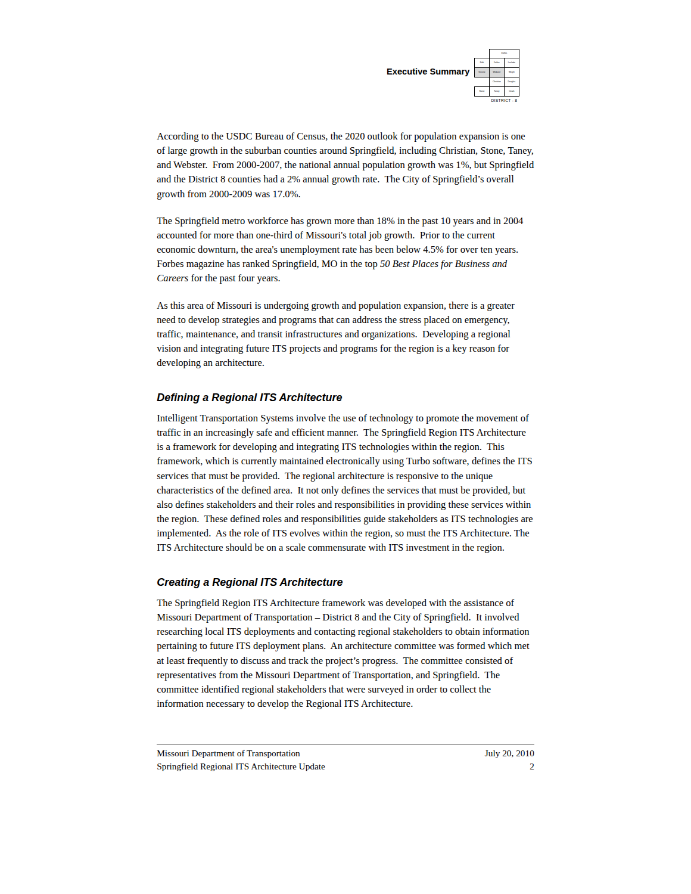Executive Summary
| | Dallas | |
| Polk | Dallas | Laclede | |
| Greene | Webster | Wright | |
| | Christian | Douglas | |
| Stone | Taney | Ozark | |
DISTRICT - 8
According to the USDC Bureau of Census, the 2020 outlook for population expansion is one of large growth in the suburban counties around Springfield, including Christian, Stone, Taney, and Webster. From 2000-2007, the national annual population growth was 1%, but Springfield and the District 8 counties had a 2% annual growth rate. The City of Springfield’s overall growth from 2000-2009 was 17.0%.
The Springfield metro workforce has grown more than 18% in the past 10 years and in 2004 accounted for more than one-third of Missouri's total job growth. Prior to the current economic downturn, the area's unemployment rate has been below 4.5% for over ten years. Forbes magazine has ranked Springfield, MO in the top 50 Best Places for Business and Careers for the past four years.
As this area of Missouri is undergoing growth and population expansion, there is a greater need to develop strategies and programs that can address the stress placed on emergency, traffic, maintenance, and transit infrastructures and organizations. Developing a regional vision and integrating future ITS projects and programs for the region is a key reason for developing an architecture.
Defining a Regional ITS Architecture
Intelligent Transportation Systems involve the use of technology to promote the movement of traffic in an increasingly safe and efficient manner. The Springfield Region ITS Architecture is a framework for developing and integrating ITS technologies within the region. This framework, which is currently maintained electronically using Turbo software, defines the ITS services that must be provided. The regional architecture is responsive to the unique characteristics of the defined area. It not only defines the services that must be provided, but also defines stakeholders and their roles and responsibilities in providing these services within the region. These defined roles and responsibilities guide stakeholders as ITS technologies are implemented. As the role of ITS evolves within the region, so must the ITS Architecture. The ITS Architecture should be on a scale commensurate with ITS investment in the region.
Creating a Regional ITS Architecture
The Springfield Region ITS Architecture framework was developed with the assistance of Missouri Department of Transportation – District 8 and the City of Springfield. It involved researching local ITS deployments and contacting regional stakeholders to obtain information pertaining to future ITS deployment plans. An architecture committee was formed which met at least frequently to discuss and track the project’s progress. The committee consisted of representatives from the Missouri Department of Transportation, and Springfield. The committee identified regional stakeholders that were surveyed in order to collect the information necessary to develop the Regional ITS Architecture.
Missouri Department of Transportation July 20, 2010
Springfield Regional ITS Architecture Update 2